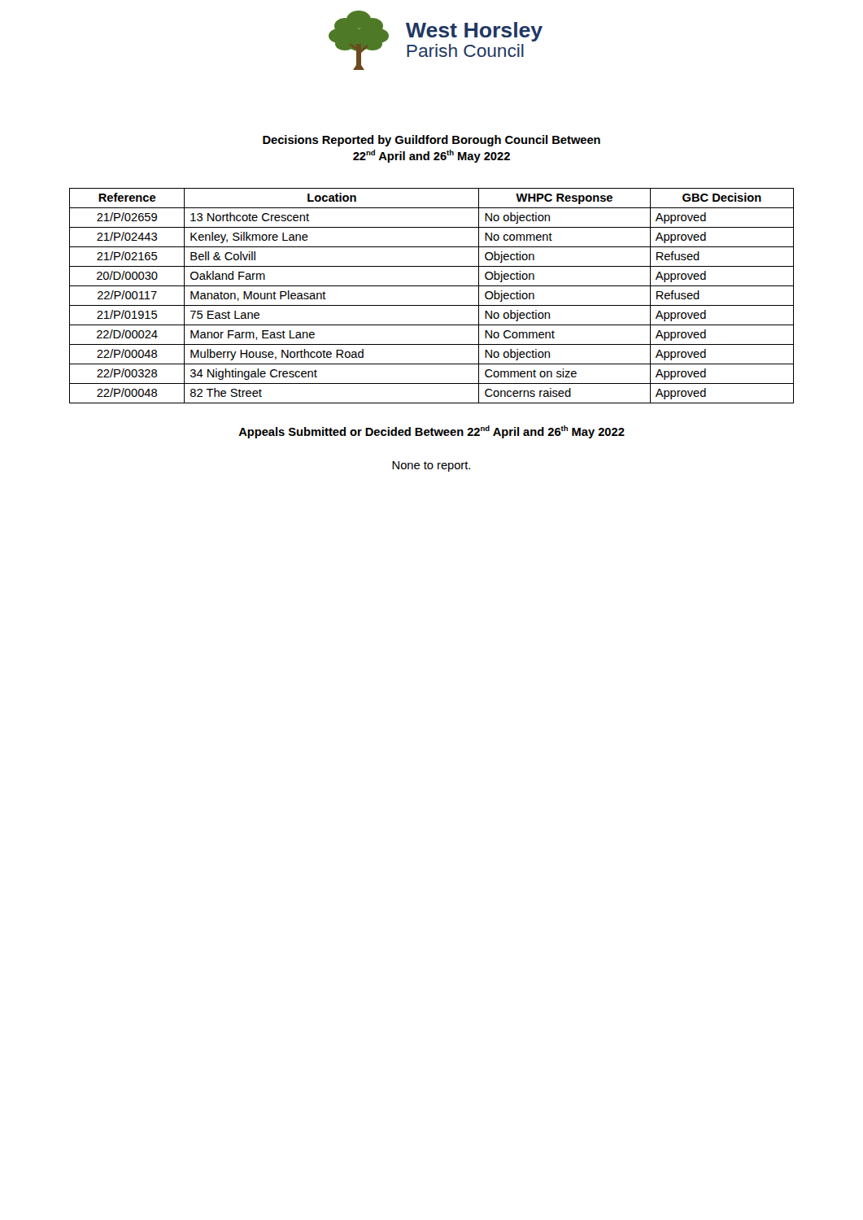West Horsley
Parish Council
Decisions Reported by Guildford Borough Council Between
22nd April and 26th May 2022
| Reference | Location | WHPC Response | GBC Decision |
| --- | --- | --- | --- |
| 21/P/02659 | 13 Northcote Crescent | No objection | Approved |
| 21/P/02443 | Kenley, Silkmore Lane | No comment | Approved |
| 21/P/02165 | Bell & Colvill | Objection | Refused |
| 20/D/00030 | Oakland Farm | Objection | Approved |
| 22/P/00117 | Manaton, Mount Pleasant | Objection | Refused |
| 21/P/01915 | 75 East Lane | No objection | Approved |
| 22/D/00024 | Manor Farm, East Lane | No Comment | Approved |
| 22/P/00048 | Mulberry House, Northcote Road | No objection | Approved |
| 22/P/00328 | 34 Nightingale Crescent | Comment on size | Approved |
| 22/P/00048 | 82 The Street | Concerns raised | Approved |
Appeals Submitted or Decided Between 22nd April and 26th May 2022
None to report.